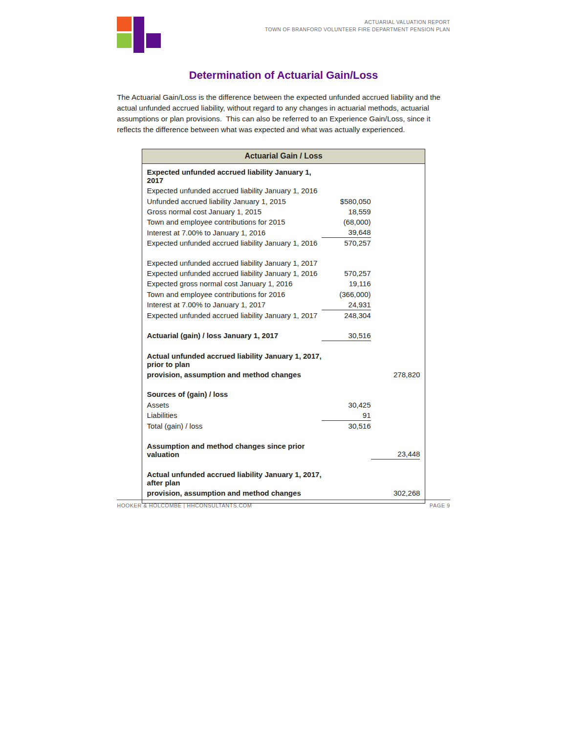Actuarial Valuation Report
Town of Branford Volunteer Fire Department Pension Plan
Determination of Actuarial Gain/Loss
The Actuarial Gain/Loss is the difference between the expected unfunded accrued liability and the actual unfunded accrued liability, without regard to any changes in actuarial methods, actuarial assumptions or plan provisions. This can also be referred to an Experience Gain/Loss, since it reflects the difference between what was expected and what was actually experienced.
Actuarial Gain / Loss
| Expected unfunded accrued liability January 1, 2017 | | |
| Expected unfunded accrued liability January 1, 2016 | | |
| Unfunded accrued liability January 1, 2015 | $580,050 | |
| Gross normal cost January 1, 2015 | 18,559 | |
| Town and employee contributions for 2015 | (68,000) | |
| Interest at 7.00% to January 1, 2016 | 39,648 | |
| Expected unfunded accrued liability January 1, 2016 | 570,257 | |
| Expected unfunded accrued liability January 1, 2017 | | |
| Expected unfunded accrued liability January 1, 2016 | 570,257 | |
| Expected gross normal cost January 1, 2016 | 19,116 | |
| Town and employee contributions for 2016 | (366,000) | |
| Interest at 7.00% to January 1, 2017 | 24,931 | |
| Expected unfunded accrued liability January 1, 2017 | 248,304 | |
| Actuarial (gain) / loss January 1, 2017 | 30,516 | |
| Actual unfunded accrued liability January 1, 2017, prior to plan | | |
| provision, assumption and method changes | | 278,820 |
| Sources of (gain) / loss | | |
| Assets | 30,425 | |
| Liabilities | 91 | |
| Total (gain) / loss | 30,516 | |
| Assumption and method changes since prior valuation | | 23,448 |
| Actual unfunded accrued liability January 1, 2017, after plan | | |
| provision, assumption and method changes | | 302,268 |
HOOKER & HOLCOMBE | HHCONSULTANTS.COM
PAGE 9